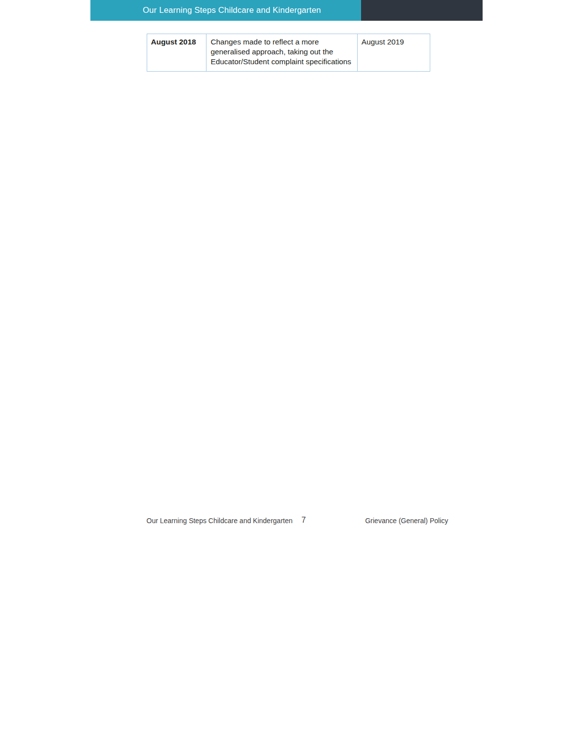Our Learning Steps Childcare and Kindergarten
| August 2018 | Changes made to reflect a more generalised approach, taking out the Educator/Student complaint specifications | August 2019 |
Our Learning Steps Childcare and Kindergarten
7
Grievance (General) Policy